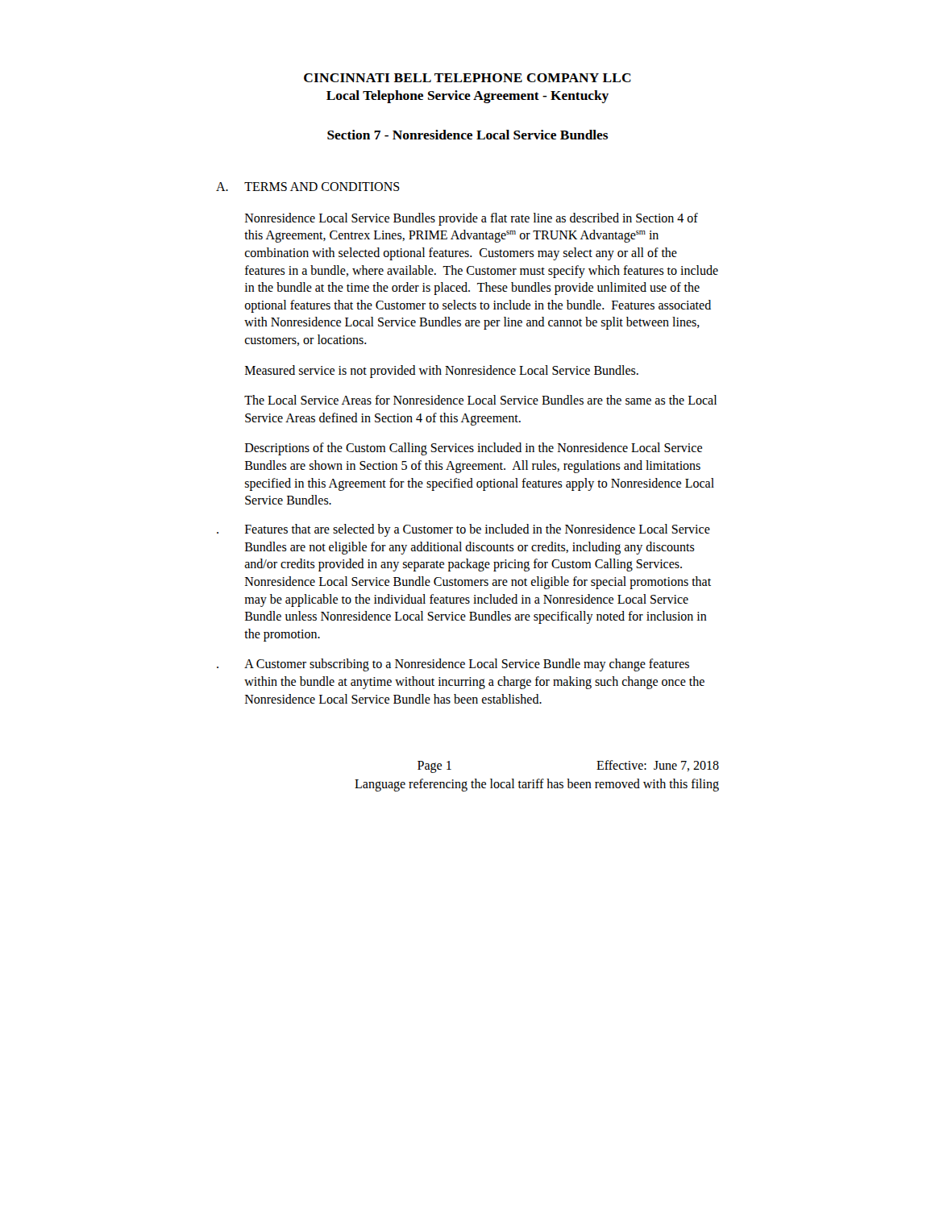CINCINNATI BELL TELEPHONE COMPANY LLC
Local Telephone Service Agreement - Kentucky
Section 7 - Nonresidence Local Service Bundles
A. Terms and Conditions
Nonresidence Local Service Bundles provide a flat rate line as described in Section 4 of this Agreement, Centrex Lines, PRIME Advantagesm or TRUNK Advantagesm in combination with selected optional features. Customers may select any or all of the features in a bundle, where available. The Customer must specify which features to include in the bundle at the time the order is placed. These bundles provide unlimited use of the optional features that the Customer to selects to include in the bundle. Features associated with Nonresidence Local Service Bundles are per line and cannot be split between lines, customers, or locations.
Measured service is not provided with Nonresidence Local Service Bundles.
The Local Service Areas for Nonresidence Local Service Bundles are the same as the Local Service Areas defined in Section 4 of this Agreement.
Descriptions of the Custom Calling Services included in the Nonresidence Local Service Bundles are shown in Section 5 of this Agreement. All rules, regulations and limitations specified in this Agreement for the specified optional features apply to Nonresidence Local Service Bundles.
.
Features that are selected by a Customer to be included in the Nonresidence Local Service Bundles are not eligible for any additional discounts or credits, including any discounts and/or credits provided in any separate package pricing for Custom Calling Services. Nonresidence Local Service Bundle Customers are not eligible for special promotions that may be applicable to the individual features included in a Nonresidence Local Service Bundle unless Nonresidence Local Service Bundles are specifically noted for inclusion in the promotion.
.
A Customer subscribing to a Nonresidence Local Service Bundle may change features within the bundle at anytime without incurring a charge for making such change once the Nonresidence Local Service Bundle has been established.
Page 1
Effective: June 7, 2018
Language referencing the local tariff has been removed with this filing